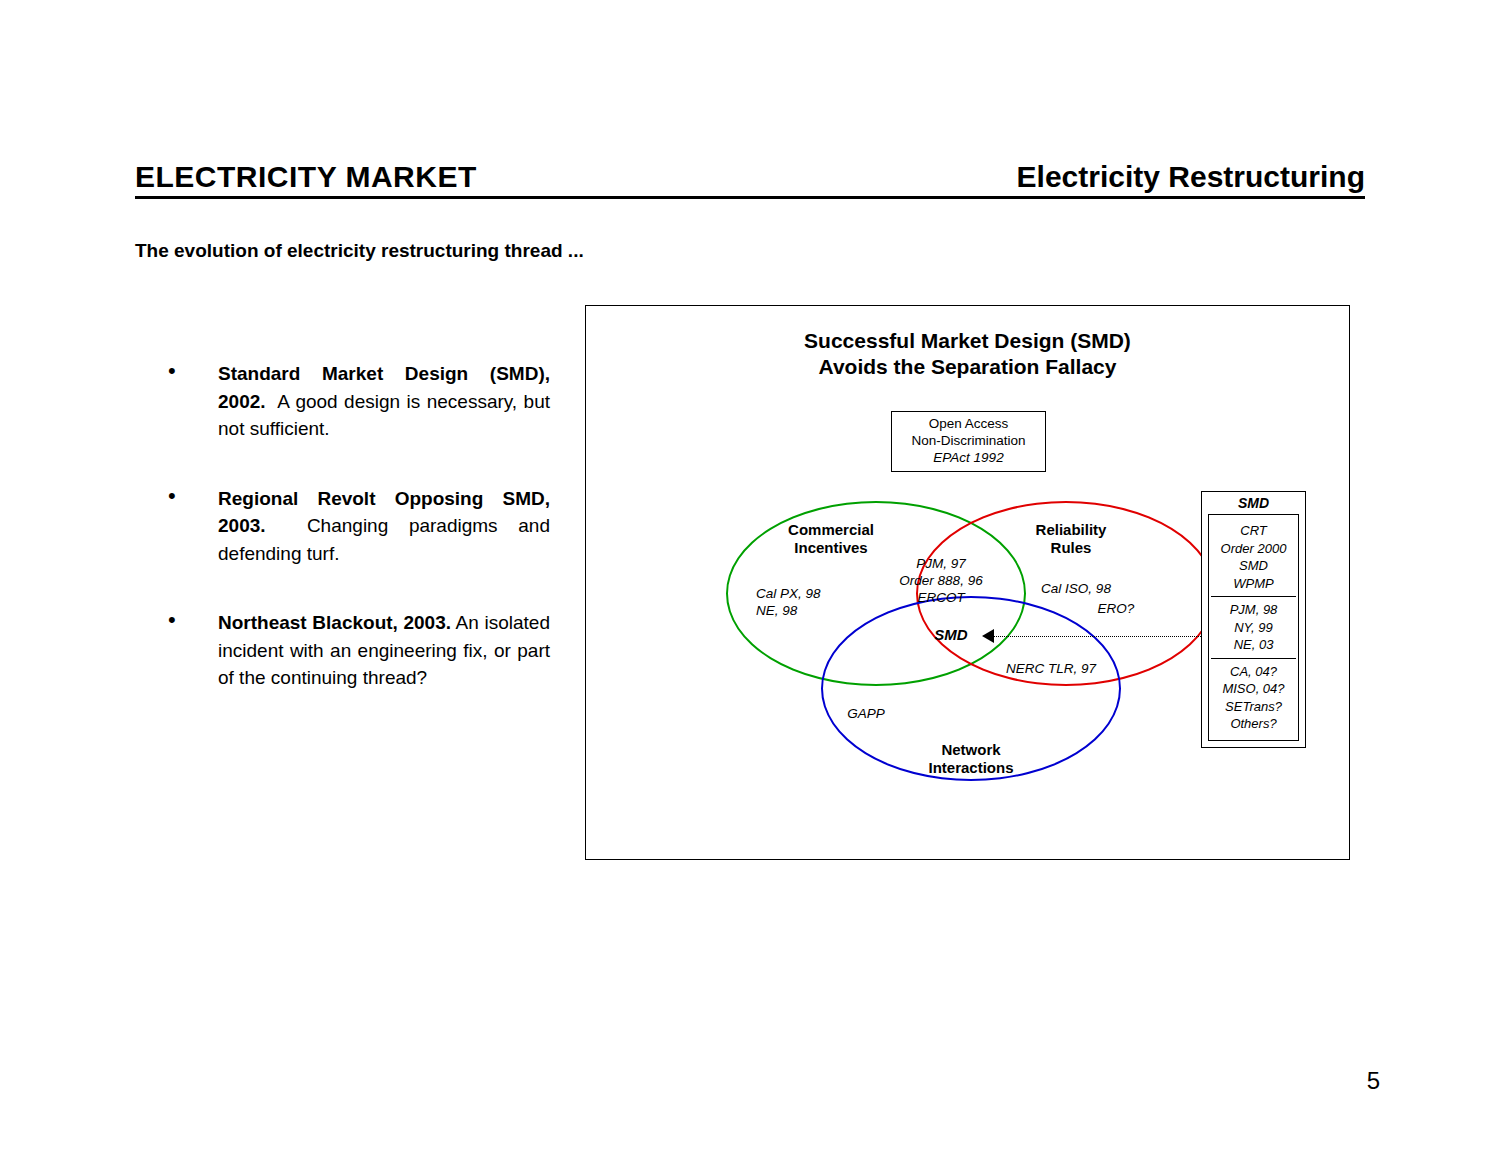ELECTRICITY MARKET
Electricity Restructuring
The evolution of electricity restructuring thread ...
Standard Market Design (SMD), 2002. A good design is necessary, but not sufficient.
Regional Revolt Opposing SMD, 2003. Changing paradigms and defending turf.
Northeast Blackout, 2003. An isolated incident with an engineering fix, or part of the continuing thread?
Successful Market Design (SMD)
Avoids the Separation Fallacy
Open Access
Non-Discrimination
EPAct 1992
Commercial
Incentives
Reliability
Rules
Network
Interactions
Cal PX, 98
NE, 98
PJM, 97
Order 888, 96
ERCOT
Cal ISO, 98
ERO?
SMD
NERC TLR, 97
GAPP
SMD
CRT
Order 2000
SMD
WPMP
PJM, 98
NY, 99
NE, 03
CA, 04?
MISO, 04?
SETrans?
Others?
5